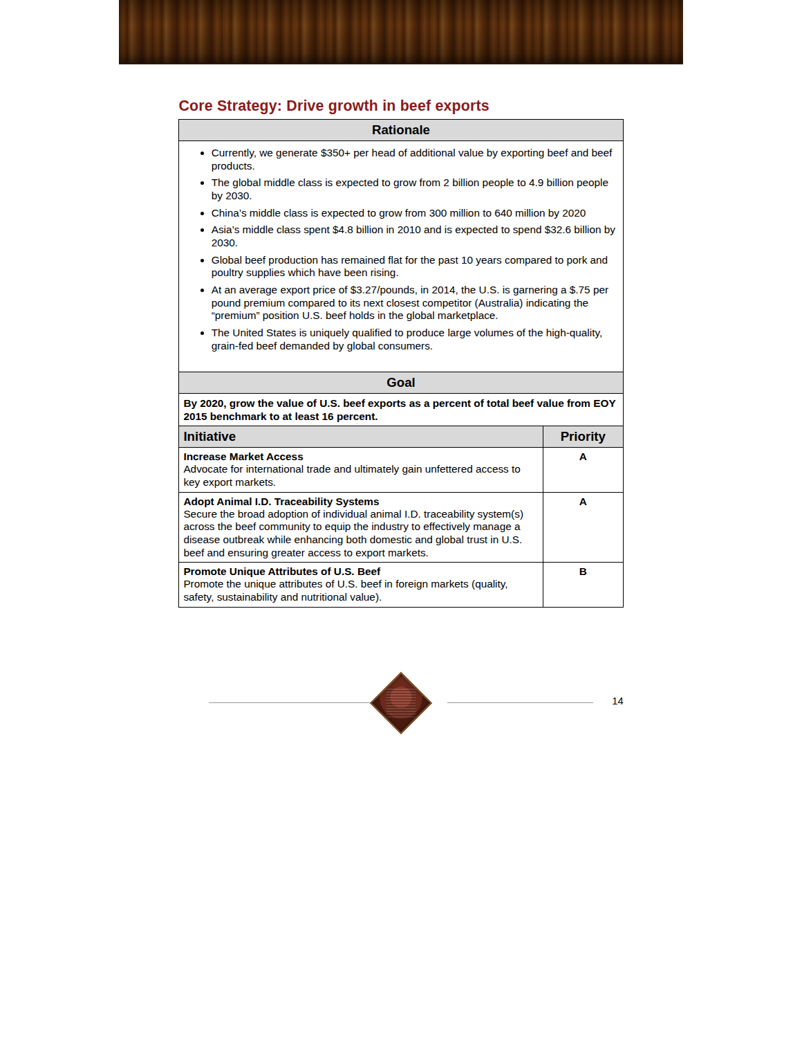Core Strategy: Drive growth in beef exports
| Rationale |
| Currently, we generate $350+ per head of additional value by exporting beef and beef products. The global middle class is expected to grow from 2 billion people to 4.9 billion people by 2030. China’s middle class is expected to grow from 300 million to 640 million by 2020 Asia’s middle class spent $4.8 billion in 2010 and is expected to spend $32.6 billion by 2030. Global beef production has remained flat for the past 10 years compared to pork and poultry supplies which have been rising. At an average export price of $3.27/pounds, in 2014, the U.S. is garnering a $.75 per pound premium compared to its next closest competitor (Australia) indicating the “premium” position U.S. beef holds in the global marketplace. The United States is uniquely qualified to produce large volumes of the high-quality, grain-fed beef demanded by global consumers. |
| Goal |
| By 2020, grow the value of U.S. beef exports as a percent of total beef value from EOY 2015 benchmark to at least 16 percent. |
| Initiative | Priority |
| Increase Market Access Advocate for international trade and ultimately gain unfettered access to key export markets. | A |
| Adopt Animal I.D. Traceability Systems Secure the broad adoption of individual animal I.D. traceability system(s) across the beef community to equip the industry to effectively manage a disease outbreak while enhancing both domestic and global trust in U.S. beef and ensuring greater access to export markets. | A |
| Promote Unique Attributes of U.S. Beef Promote the unique attributes of U.S. beef in foreign markets (quality, safety, sustainability and nutritional value). | B |
14